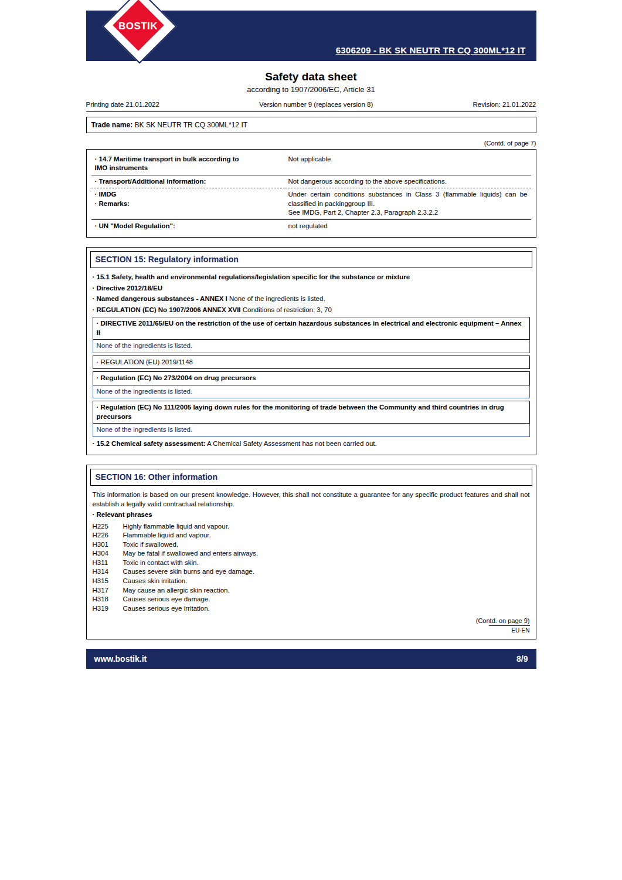BOSTIK
6306209 - BK SK NEUTR TR CQ 300ML*12 IT
Safety data sheet
according to 1907/2006/EC, Article 31
Printing date 21.01.2022 Version number 9 (replaces version 8) Revision: 21.01.2022
Trade name: BK SK NEUTR TR CQ 300ML*12 IT
(Contd. of page 7)
| · 14.7 Maritime transport in bulk according to IMO instruments | Not applicable. |
| · Transport/Additional information: | Not dangerous according to the above specifications. |
| · IMDG · Remarks: | Under certain conditions substances in Class 3 (flammable liquids) can be classified in packinggroup III. See IMDG, Part 2, Chapter 2.3, Paragraph 2.3.2.2 |
| · UN "Model Regulation": | not regulated |
SECTION 15: Regulatory information
· 15.1 Safety, health and environmental regulations/legislation specific for the substance or mixture
· Directive 2012/18/EU
· Named dangerous substances - ANNEX I None of the ingredients is listed.
· REGULATION (EC) No 1907/2006 ANNEX XVII Conditions of restriction: 3, 70
· DIRECTIVE 2011/65/EU on the restriction of the use of certain hazardous substances in electrical and electronic equipment – Annex II
None of the ingredients is listed.
· REGULATION (EU) 2019/1148
· Regulation (EC) No 273/2004 on drug precursors
None of the ingredients is listed.
· Regulation (EC) No 111/2005 laying down rules for the monitoring of trade between the Community and third countries in drug precursors
None of the ingredients is listed.
· 15.2 Chemical safety assessment: A Chemical Safety Assessment has not been carried out.
SECTION 16: Other information
This information is based on our present knowledge. However, this shall not constitute a guarantee for any specific product features and shall not establish a legally valid contractual relationship.
· Relevant phrases
H225 Highly flammable liquid and vapour.
H226 Flammable liquid and vapour.
H301 Toxic if swallowed.
H304 May be fatal if swallowed and enters airways.
H311 Toxic in contact with skin.
H314 Causes severe skin burns and eye damage.
H315 Causes skin irritation.
H317 May cause an allergic skin reaction.
H318 Causes serious eye damage.
H319 Causes serious eye irritation.
(Contd. on page 9)
EU-EN
www.bostik.it 8/9